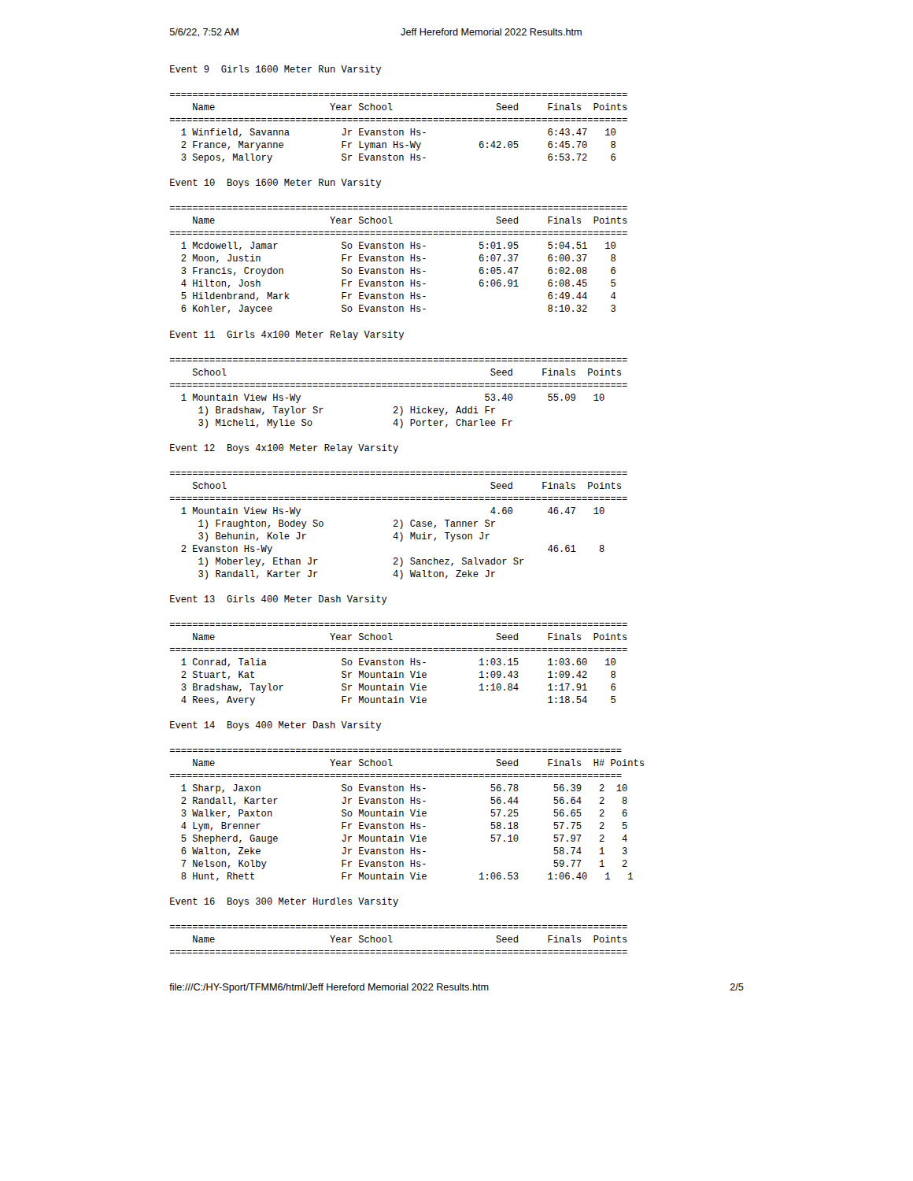5/6/22, 7:52 AM
Jeff Hereford Memorial 2022 Results.htm
Event 9  Girls 1600 Meter Run Varsity

================================================================================
    Name                    Year School                  Seed     Finals  Points
================================================================================
  1 Winfield, Savanna         Jr Evanston Hs-                     6:43.47   10
  2 France, Maryanne          Fr Lyman Hs-Wy          6:42.05     6:45.70    8
  3 Sepos, Mallory            Sr Evanston Hs-                     6:53.72    6

Event 10  Boys 1600 Meter Run Varsity

================================================================================
    Name                    Year School                  Seed     Finals  Points
================================================================================
  1 Mcdowell, Jamar           So Evanston Hs-         5:01.95     5:04.51   10
  2 Moon, Justin              Fr Evanston Hs-         6:07.37     6:00.37    8
  3 Francis, Croydon          So Evanston Hs-         6:05.47     6:02.08    6
  4 Hilton, Josh              Fr Evanston Hs-         6:06.91     6:08.45    5
  5 Hildenbrand, Mark         Fr Evanston Hs-                     6:49.44    4
  6 Kohler, Jaycee            So Evanston Hs-                     8:10.32    3

Event 11  Girls 4x100 Meter Relay Varsity

================================================================================
    School                                              Seed     Finals  Points
================================================================================
  1 Mountain View Hs-Wy                                53.40      55.09   10
     1) Bradshaw, Taylor Sr            2) Hickey, Addi Fr
     3) Micheli, Mylie So              4) Porter, Charlee Fr

Event 12  Boys 4x100 Meter Relay Varsity

================================================================================
    School                                              Seed     Finals  Points
================================================================================
  1 Mountain View Hs-Wy                                 4.60      46.47   10
     1) Fraughton, Bodey So            2) Case, Tanner Sr
     3) Behunin, Kole Jr               4) Muir, Tyson Jr
  2 Evanston Hs-Wy                                                46.61    8
     1) Moberley, Ethan Jr             2) Sanchez, Salvador Sr
     3) Randall, Karter Jr             4) Walton, Zeke Jr

Event 13  Girls 400 Meter Dash Varsity

================================================================================
    Name                    Year School                  Seed     Finals  Points
================================================================================
  1 Conrad, Talia             So Evanston Hs-         1:03.15     1:03.60   10
  2 Stuart, Kat               Sr Mountain Vie         1:09.43     1:09.42    8
  3 Bradshaw, Taylor          Sr Mountain Vie         1:10.84     1:17.91    6
  4 Rees, Avery               Fr Mountain Vie                     1:18.54    5

Event 14  Boys 400 Meter Dash Varsity

===============================================================================
    Name                    Year School                  Seed     Finals  H# Points
===============================================================================
  1 Sharp, Jaxon              So Evanston Hs-           56.78      56.39   2  10
  2 Randall, Karter           Jr Evanston Hs-           56.44      56.64   2   8
  3 Walker, Paxton            So Mountain Vie           57.25      56.65   2   6
  4 Lym, Brenner              Fr Evanston Hs-           58.18      57.75   2   5
  5 Shepherd, Gauge           Jr Mountain Vie           57.10      57.97   2   4
  6 Walton, Zeke              Jr Evanston Hs-                      58.74   1   3
  7 Nelson, Kolby             Fr Evanston Hs-                      59.77   1   2
  8 Hunt, Rhett               Fr Mountain Vie         1:06.53     1:06.40   1   1

Event 16  Boys 300 Meter Hurdles Varsity

================================================================================
    Name                    Year School                  Seed     Finals  Points
================================================================================
file:///C:/HY-Sport/TFMM6/html/Jeff Hereford Memorial 2022 Results.htm
2/5